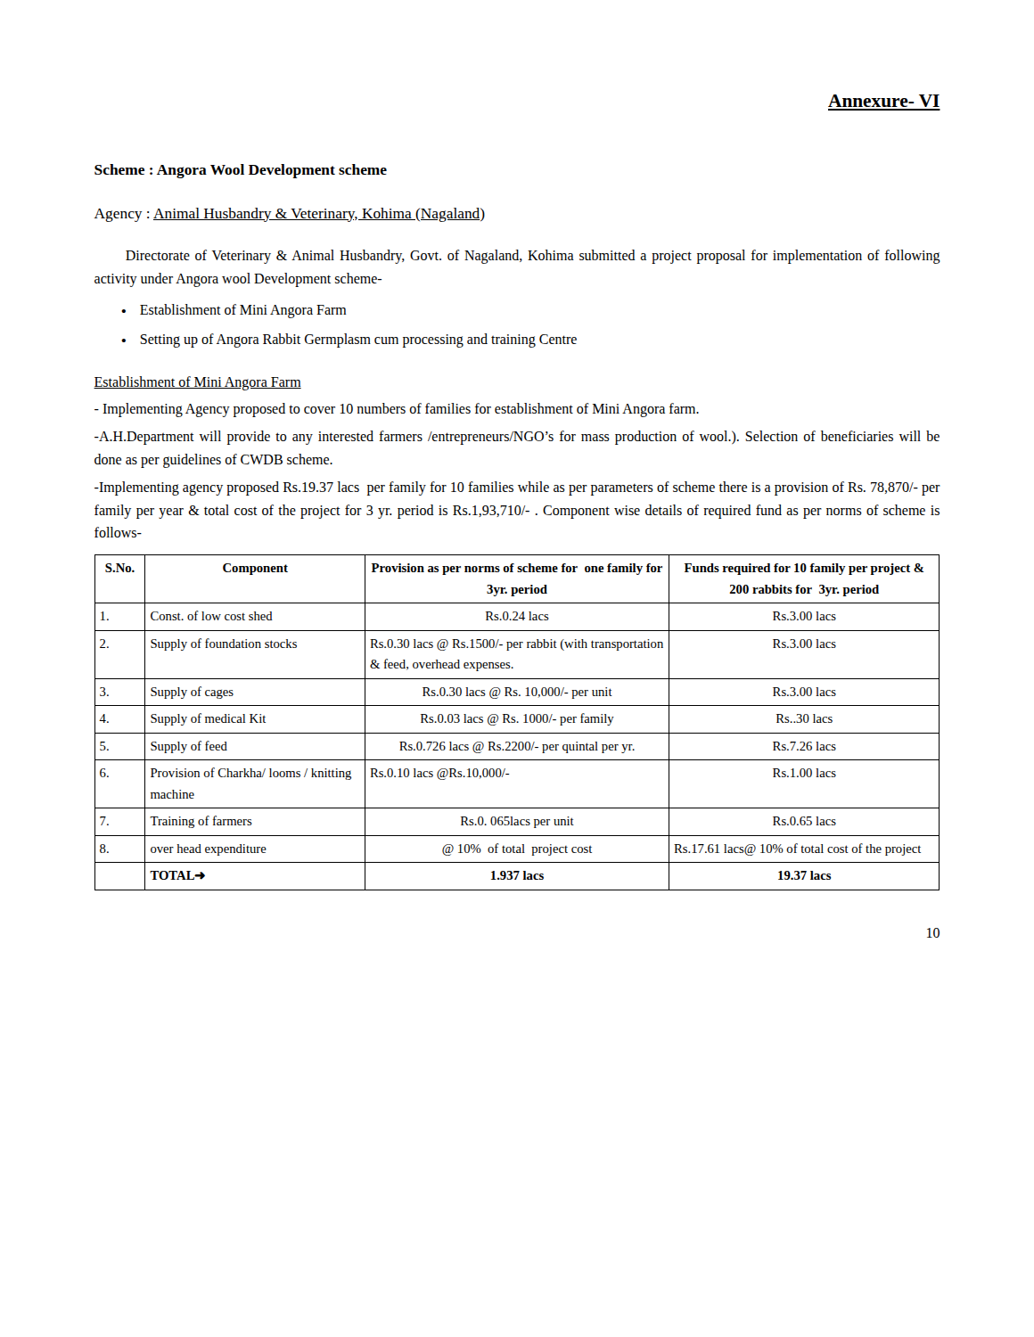Annexure- VI
Scheme : Angora Wool Development scheme
Agency : Animal Husbandry & Veterinary, Kohima (Nagaland)
Directorate of Veterinary & Animal Husbandry, Govt. of Nagaland, Kohima submitted a project proposal for implementation of following activity under Angora wool Development scheme-
Establishment of Mini Angora Farm
Setting up of Angora Rabbit Germplasm cum processing and training Centre
Establishment of Mini Angora Farm
- Implementing Agency proposed to cover 10 numbers of families for establishment of Mini Angora farm.
-A.H.Department will provide to any interested farmers /entrepreneurs/NGO’s for mass production of wool.). Selection of beneficiaries will be done as per guidelines of CWDB scheme.
-Implementing agency proposed Rs.19.37 lacs per family for 10 families while as per parameters of scheme there is a provision of Rs. 78,870/- per family per year & total cost of the project for 3 yr. period is Rs.1,93,710/- . Component wise details of required fund as per norms of scheme is follows-
| S.No. | Component | Provision as per norms of scheme for one family for 3yr. period | Funds required for 10 family per project & 200 rabbits for 3yr. period |
| --- | --- | --- | --- |
| 1. | Const. of low cost shed | Rs.0.24 lacs | Rs.3.00 lacs |
| 2. | Supply of foundation stocks | Rs.0.30 lacs @ Rs.1500/- per rabbit (with transportation & feed, overhead expenses. | Rs.3.00 lacs |
| 3. | Supply of cages | Rs.0.30 lacs @ Rs. 10,000/- per unit | Rs.3.00 lacs |
| 4. | Supply of medical Kit | Rs.0.03 lacs @ Rs. 1000/- per family | Rs..30 lacs |
| 5. | Supply of feed | Rs.0.726 lacs @ Rs.2200/- per quintal per yr. | Rs.7.26 lacs |
| 6. | Provision of Charkha/ looms / knitting machine | Rs.0.10 lacs @Rs.10,000/- | Rs.1.00 lacs |
| 7. | Training of farmers | Rs.0. 065lacs per unit | Rs.0.65 lacs |
| 8. | over head expenditure | @ 10% of total project cost | Rs.17.61 lacs@ 10% of total cost of the project |
| | TOTAL➜ | 1.937 lacs | 19.37 lacs |
10